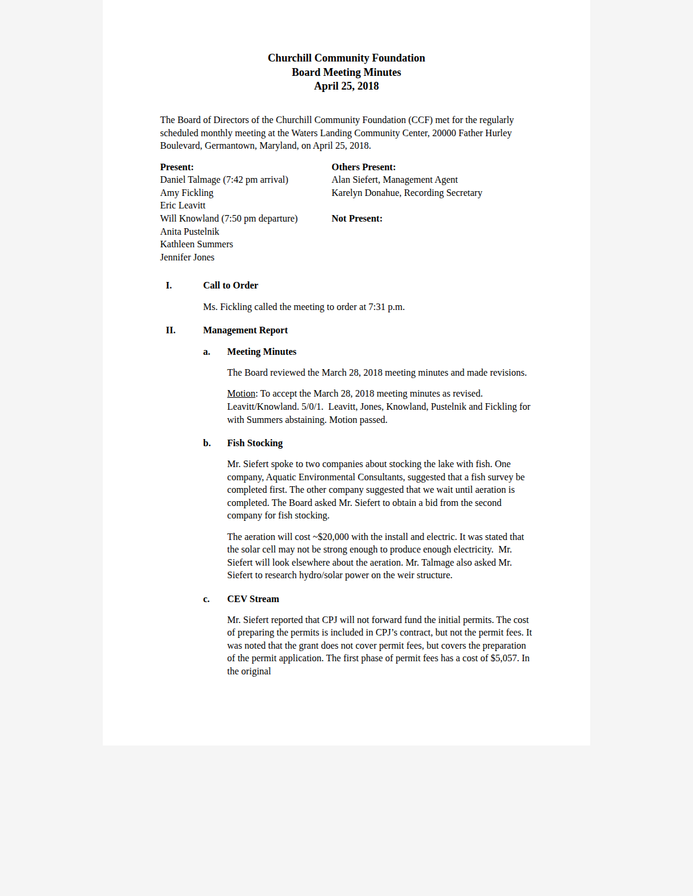Churchill Community Foundation Board Meeting Minutes April 25, 2018
The Board of Directors of the Churchill Community Foundation (CCF) met for the regularly scheduled monthly meeting at the Waters Landing Community Center, 20000 Father Hurley Boulevard, Germantown, Maryland, on April 25, 2018.
| Present: | Others Present: |
| Daniel Talmage (7:42 pm arrival) | Alan Siefert, Management Agent |
| Amy Fickling | Karelyn Donahue, Recording Secretary |
| Eric Leavitt | |
| Will Knowland (7:50 pm departure) | Not Present: |
| Anita Pustelnik | |
| Kathleen Summers | |
| Jennifer Jones | |
I. Call to Order
Ms. Fickling called the meeting to order at 7:31 p.m.
II. Management Report
a. Meeting Minutes
The Board reviewed the March 28, 2018 meeting minutes and made revisions.
Motion: To accept the March 28, 2018 meeting minutes as revised. Leavitt/Knowland. 5/0/1. Leavitt, Jones, Knowland, Pustelnik and Fickling for with Summers abstaining. Motion passed.
b. Fish Stocking
Mr. Siefert spoke to two companies about stocking the lake with fish. One company, Aquatic Environmental Consultants, suggested that a fish survey be completed first. The other company suggested that we wait until aeration is completed. The Board asked Mr. Siefert to obtain a bid from the second company for fish stocking.
The aeration will cost ~$20,000 with the install and electric. It was stated that the solar cell may not be strong enough to produce enough electricity. Mr. Siefert will look elsewhere about the aeration. Mr. Talmage also asked Mr. Siefert to research hydro/solar power on the weir structure.
c. CEV Stream
Mr. Siefert reported that CPJ will not forward fund the initial permits. The cost of preparing the permits is included in CPJ’s contract, but not the permit fees. It was noted that the grant does not cover permit fees, but covers the preparation of the permit application. The first phase of permit fees has a cost of $5,057. In the original